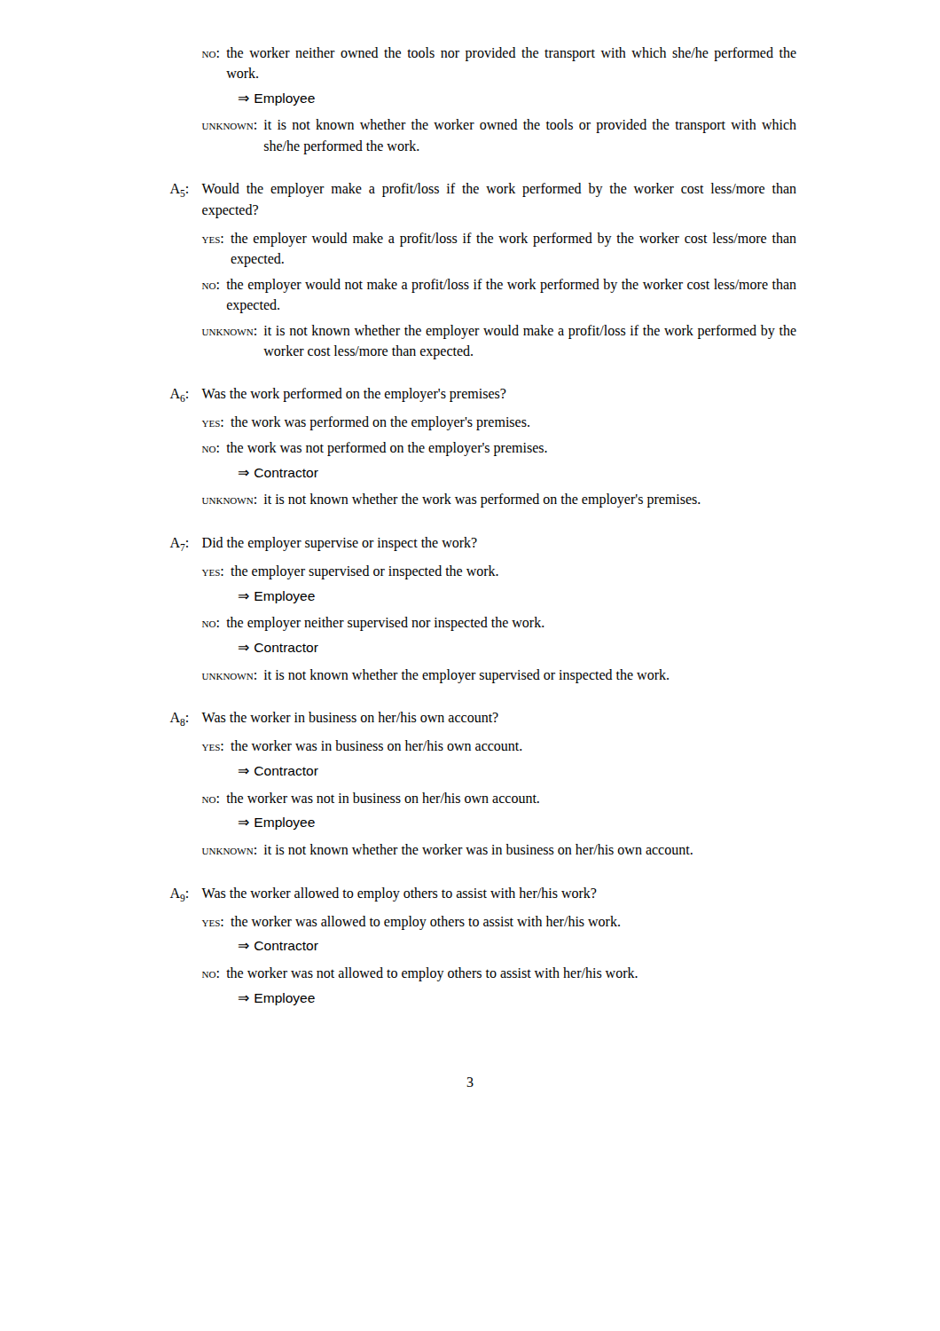no: the worker neither owned the tools nor provided the transport with which she/he performed the work.
⇒Employee
unknown: it is not known whether the worker owned the tools or provided the transport with which she/he performed the work.
A5:
Would the employer make a profit/loss if the work performed by the worker cost less/more than expected?
yes: the employer would make a profit/loss if the work performed by the worker cost less/more than expected.
no: the employer would not make a profit/loss if the work performed by the worker cost less/more than expected.
unknown: it is not known whether the employer would make a profit/loss if the work performed by the worker cost less/more than expected.
A6:
Was the work performed on the employer's premises?
yes: the work was performed on the employer's premises.
no: the work was not performed on the employer's premises.
⇒Contractor
unknown: it is not known whether the work was performed on the employer's premises.
A7:
Did the employer supervise or inspect the work?
yes: the employer supervised or inspected the work.
⇒Employee
no: the employer neither supervised nor inspected the work.
⇒Contractor
unknown: it is not known whether the employer supervised or inspected the work.
A8:
Was the worker in business on her/his own account?
yes: the worker was in business on her/his own account.
⇒Contractor
no: the worker was not in business on her/his own account.
⇒Employee
unknown: it is not known whether the worker was in business on her/his own account.
A9:
Was the worker allowed to employ others to assist with her/his work?
yes: the worker was allowed to employ others to assist with her/his work.
⇒Contractor
no: the worker was not allowed to employ others to assist with her/his work.
⇒Employee
3